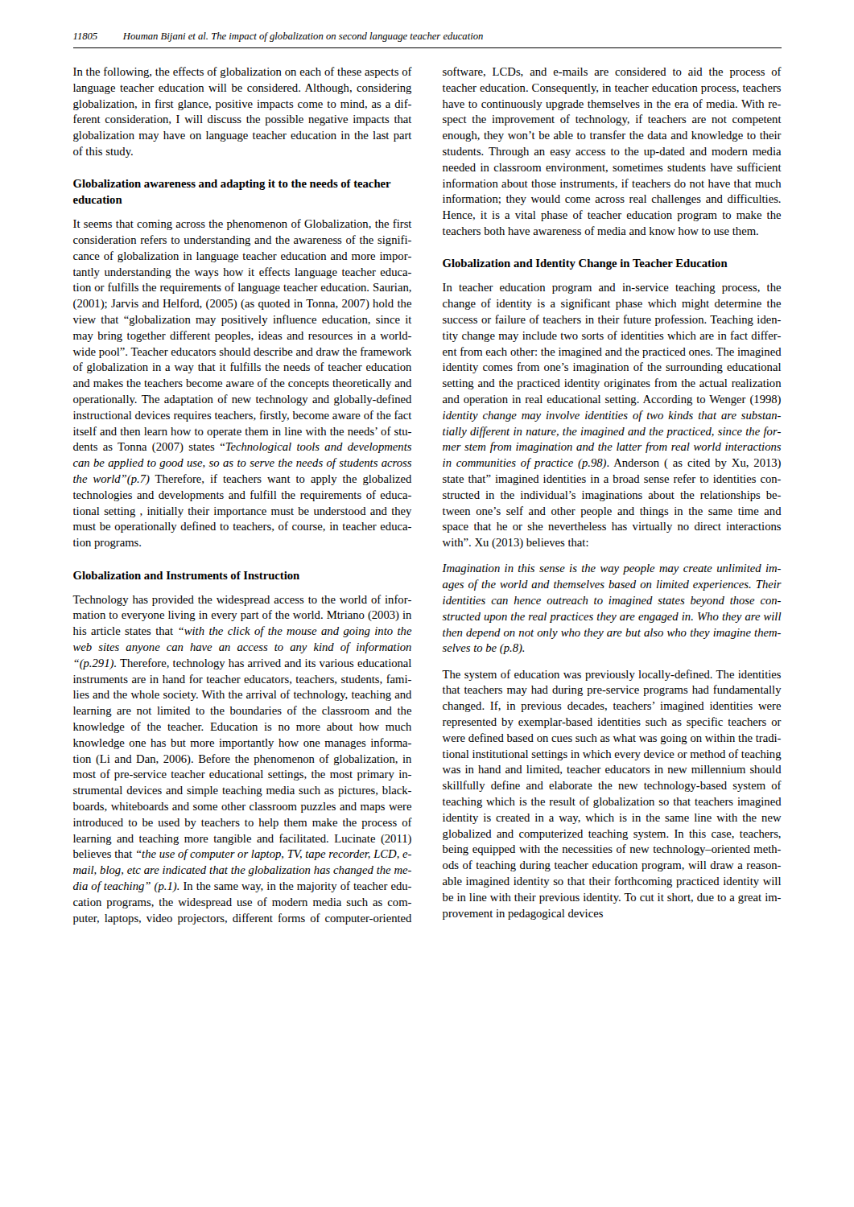11805 Houman Bijani et al. The impact of globalization on second language teacher education
In the following, the effects of globalization on each of these aspects of language teacher education will be considered. Although, considering globalization, in first glance, positive impacts come to mind, as a different consideration, I will discuss the possible negative impacts that globalization may have on language teacher education in the last part of this study.
Globalization awareness and adapting it to the needs of teacher education
It seems that coming across the phenomenon of Globalization, the first consideration refers to understanding and the awareness of the significance of globalization in language teacher education and more importantly understanding the ways how it effects language teacher education or fulfills the requirements of language teacher education. Saurian, (2001); Jarvis and Helford, (2005) (as quoted in Tonna, 2007) hold the view that “globalization may positively influence education, since it may bring together different peoples, ideas and resources in a world-wide pool”. Teacher educators should describe and draw the framework of globalization in a way that it fulfills the needs of teacher education and makes the teachers become aware of the concepts theoretically and operationally. The adaptation of new technology and globally-defined instructional devices requires teachers, firstly, become aware of the fact itself and then learn how to operate them in line with the needs’ of students as Tonna (2007) states “Technological tools and developments can be applied to good use, so as to serve the needs of students across the world”(p.7) Therefore, if teachers want to apply the globalized technologies and developments and fulfill the requirements of educational setting , initially their importance must be understood and they must be operationally defined to teachers, of course, in teacher education programs.
Globalization and Instruments of Instruction
Technology has provided the widespread access to the world of information to everyone living in every part of the world. Mtriano (2003) in his article states that “with the click of the mouse and going into the web sites anyone can have an access to any kind of information “(p.291). Therefore, technology has arrived and its various educational instruments are in hand for teacher educators, teachers, students, families and the whole society. With the arrival of technology, teaching and learning are not limited to the boundaries of the classroom and the knowledge of the teacher. Education is no more about how much knowledge one has but more importantly how one manages information (Li and Dan, 2006). Before the phenomenon of globalization, in most of pre-service teacher educational settings, the most primary instrumental devices and simple teaching media such as pictures, blackboards, whiteboards and some other classroom puzzles and maps were introduced to be used by teachers to help them make the process of learning and teaching more tangible and facilitated. Lucinate (2011) believes that “the use of computer or laptop, TV, tape recorder, LCD, e-mail, blog, etc are indicated that the globalization has changed the media of teaching” (p.1). In the same way, in the majority of teacher education programs, the widespread use of modern media such as computer, laptops, video projectors, different forms of computer-oriented software, LCDs, and e-mails are considered to aid the process of teacher education. Consequently, in teacher education process, teachers have to continuously upgrade themselves in the era of media. With respect the improvement of technology, if teachers are not competent enough, they won’t be able to transfer the data and knowledge to their students. Through an easy access to the up-dated and modern media needed in classroom environment, sometimes students have sufficient information about those instruments, if teachers do not have that much information; they would come across real challenges and difficulties. Hence, it is a vital phase of teacher education program to make the teachers both have awareness of media and know how to use them.
Globalization and Identity Change in Teacher Education
In teacher education program and in-service teaching process, the change of identity is a significant phase which might determine the success or failure of teachers in their future profession. Teaching identity change may include two sorts of identities which are in fact different from each other: the imagined and the practiced ones. The imagined identity comes from one’s imagination of the surrounding educational setting and the practiced identity originates from the actual realization and operation in real educational setting. According to Wenger (1998) identity change may involve identities of two kinds that are substantially different in nature, the imagined and the practiced, since the former stem from imagination and the latter from real world interactions in communities of practice (p.98). Anderson ( as cited by Xu, 2013) state that” imagined identities in a broad sense refer to identities constructed in the individual’s imaginations about the relationships between one’s self and other people and things in the same time and space that he or she nevertheless has virtually no direct interactions with”. Xu (2013) believes that:
Imagination in this sense is the way people may create unlimited images of the world and themselves based on limited experiences. Their identities can hence outreach to imagined states beyond those constructed upon the real practices they are engaged in. Who they are will then depend on not only who they are but also who they imagine themselves to be (p.8).
The system of education was previously locally-defined. The identities that teachers may had during pre-service programs had fundamentally changed. If, in previous decades, teachers’ imagined identities were represented by exemplar-based identities such as specific teachers or were defined based on cues such as what was going on within the traditional institutional settings in which every device or method of teaching was in hand and limited, teacher educators in new millennium should skillfully define and elaborate the new technology-based system of teaching which is the result of globalization so that teachers imagined identity is created in a way, which is in the same line with the new globalized and computerized teaching system. In this case, teachers, being equipped with the necessities of new technology–oriented methods of teaching during teacher education program, will draw a reasonable imagined identity so that their forthcoming practiced identity will be in line with their previous identity. To cut it short, due to a great improvement in pedagogical devices